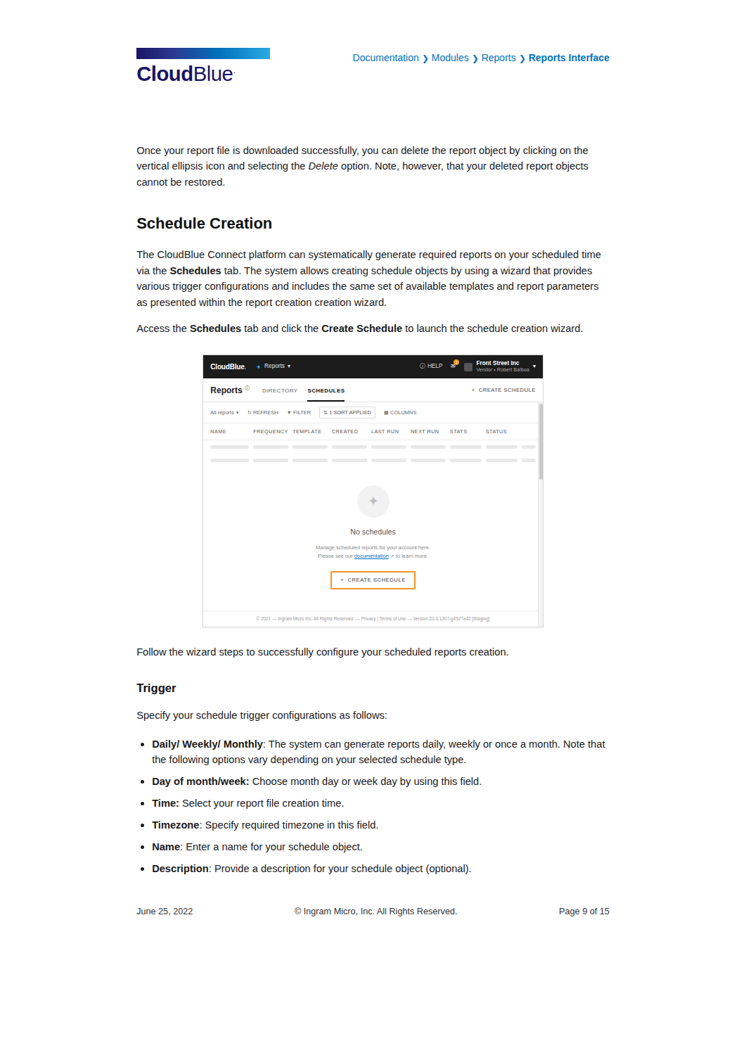CloudBlue.
Documentation❯Modules❯Reports❯Reports Interface
Once your report file is downloaded successfully, you can delete the report object by clicking on the vertical ellipsis icon and selecting the Delete option. Note, however, that your deleted report objects cannot be restored.
Schedule Creation
The CloudBlue Connect platform can systematically generate required reports on your scheduled time via the Schedules tab. The system allows creating schedule objects by using a wizard that provides various trigger configurations and includes the same set of available templates and report parameters as presented within the report creation creation wizard.
Access the Schedules tab and click the Create Schedule to launch the schedule creation wizard.
CloudBlue.
✦ Reports ▾
ⓘ HELP
✉ 1
Front Street Inc
Vendor • Robert Balboa
▾
Reports ⓘ
DIRECTORY
SCHEDULES
+ CREATE SCHEDULE
All reports ▾
↻ REFRESH
▼ FILTER
⇅ 1 SORT APPLIED
▦ COLUMNS
NAME
FREQUENCY
TEMPLATE
CREATED
LAST RUN
NEXT RUN
STATS
STATUS
✦
No schedules
Manage scheduled reports for your account here.
Please see our documentation ↗ to learn more.
+ CREATE SCHEDULE
© 2021 — Ingram Micro Inc. All Rights Reserved. — Privacy | Terms of Use — Version 23.0.1207-g4527a42 [Staging]
Follow the wizard steps to successfully configure your scheduled reports creation.
Trigger
Specify your schedule trigger configurations as follows:
Daily/ Weekly/ Monthly: The system can generate reports daily, weekly or once a month. Note that the following options vary depending on your selected schedule type.
Day of month/week: Choose month day or week day by using this field.
Time: Select your report file creation time.
Timezone: Specify required timezone in this field.
Name: Enter a name for your schedule object.
Description: Provide a description for your schedule object (optional).
June 25, 2022
© Ingram Micro, Inc. All Rights Reserved.
Page 9 of 15